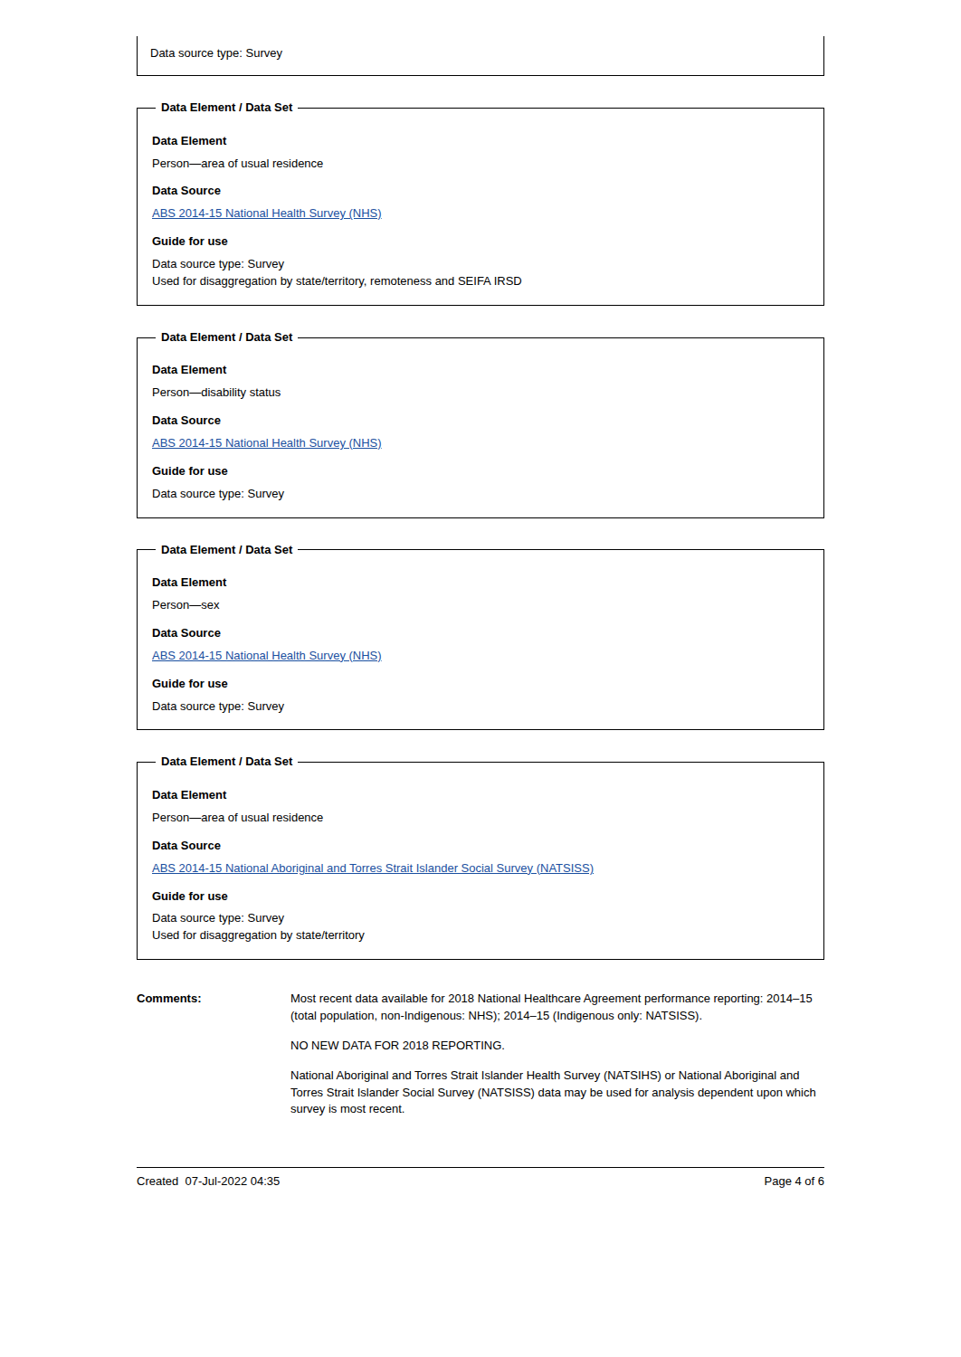Data source type: Survey
Data Element / Data Set
Data Element
Person—area of usual residence
Data Source
ABS 2014-15 National Health Survey (NHS)
Guide for use
Data source type: Survey
Used for disaggregation by state/territory, remoteness and SEIFA IRSD
Data Element / Data Set
Data Element
Person—disability status
Data Source
ABS 2014-15 National Health Survey (NHS)
Guide for use
Data source type: Survey
Data Element / Data Set
Data Element
Person—sex
Data Source
ABS 2014-15 National Health Survey (NHS)
Guide for use
Data source type: Survey
Data Element / Data Set
Data Element
Person—area of usual residence
Data Source
ABS 2014-15 National Aboriginal and Torres Strait Islander Social Survey (NATSISS)
Guide for use
Data source type: Survey
Used for disaggregation by state/territory
Comments:
Most recent data available for 2018 National Healthcare Agreement performance reporting: 2014–15 (total population, non-Indigenous: NHS); 2014–15 (Indigenous only: NATSISS).
NO NEW DATA FOR 2018 REPORTING.
National Aboriginal and Torres Strait Islander Health Survey (NATSIHS) or National Aboriginal and Torres Strait Islander Social Survey (NATSISS) data may be used for analysis dependent upon which survey is most recent.
Created 07-Jul-2022 04:35
Page 4 of 6